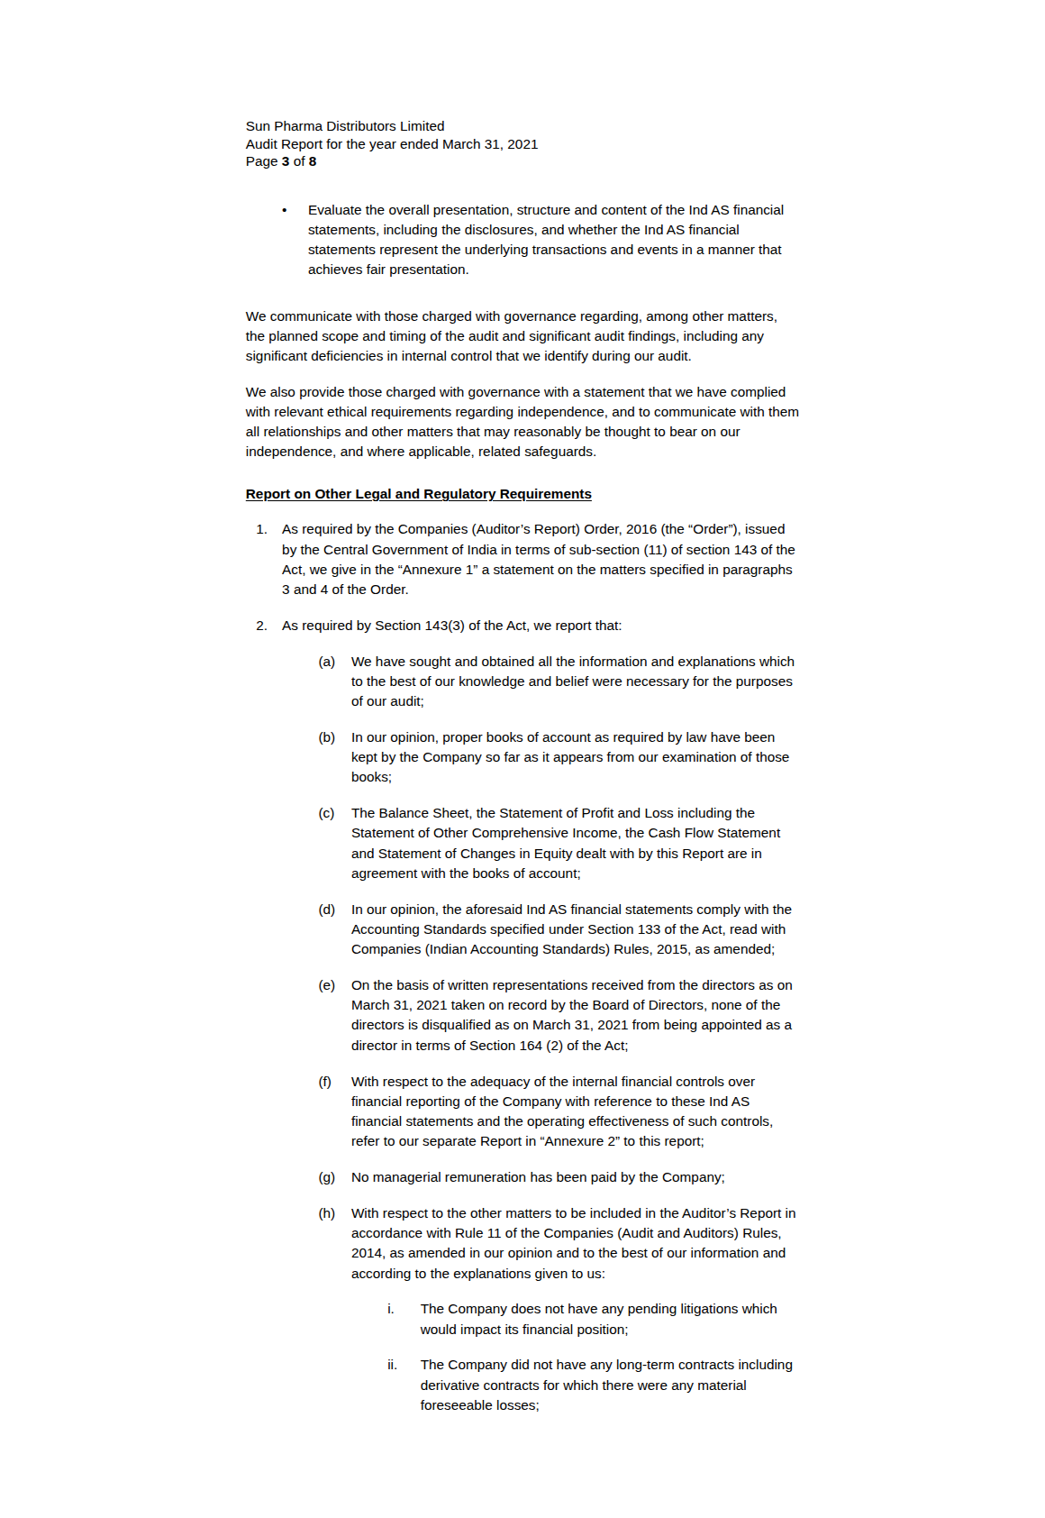Sun Pharma Distributors Limited
Audit Report for the year ended March 31, 2021
Page 3 of 8
•
Evaluate the overall presentation, structure and content of the Ind AS financial statements, including the disclosures, and whether the Ind AS financial statements represent the underlying transactions and events in a manner that achieves fair presentation.
We communicate with those charged with governance regarding, among other matters, the planned scope and timing of the audit and significant audit findings, including any significant deficiencies in internal control that we identify during our audit.
We also provide those charged with governance with a statement that we have complied with relevant ethical requirements regarding independence, and to communicate with them all relationships and other matters that may reasonably be thought to bear on our independence, and where applicable, related safeguards.
Report on Other Legal and Regulatory Requirements
1.
As required by the Companies (Auditor’s Report) Order, 2016 (the “Order”), issued by the Central Government of India in terms of sub-section (11) of section 143 of the Act, we give in the “Annexure 1” a statement on the matters specified in paragraphs 3 and 4 of the Order.
2.
As required by Section 143(3) of the Act, we report that:
(a)
We have sought and obtained all the information and explanations which to the best of our knowledge and belief were necessary for the purposes of our audit;
(b)
In our opinion, proper books of account as required by law have been kept by the Company so far as it appears from our examination of those books;
(c)
The Balance Sheet, the Statement of Profit and Loss including the Statement of Other Comprehensive Income, the Cash Flow Statement and Statement of Changes in Equity dealt with by this Report are in agreement with the books of account;
(d)
In our opinion, the aforesaid Ind AS financial statements comply with the Accounting Standards specified under Section 133 of the Act, read with Companies (Indian Accounting Standards) Rules, 2015, as amended;
(e)
On the basis of written representations received from the directors as on March 31, 2021 taken on record by the Board of Directors, none of the directors is disqualified as on March 31, 2021 from being appointed as a director in terms of Section 164 (2) of the Act;
(f)
With respect to the adequacy of the internal financial controls over financial reporting of the Company with reference to these Ind AS financial statements and the operating effectiveness of such controls, refer to our separate Report in “Annexure 2” to this report;
(g)
No managerial remuneration has been paid by the Company;
(h)
With respect to the other matters to be included in the Auditor’s Report in accordance with Rule 11 of the Companies (Audit and Auditors) Rules, 2014, as amended in our opinion and to the best of our information and according to the explanations given to us:
i.
The Company does not have any pending litigations which would impact its financial position;
ii.
The Company did not have any long-term contracts including derivative contracts for which there were any material foreseeable losses;